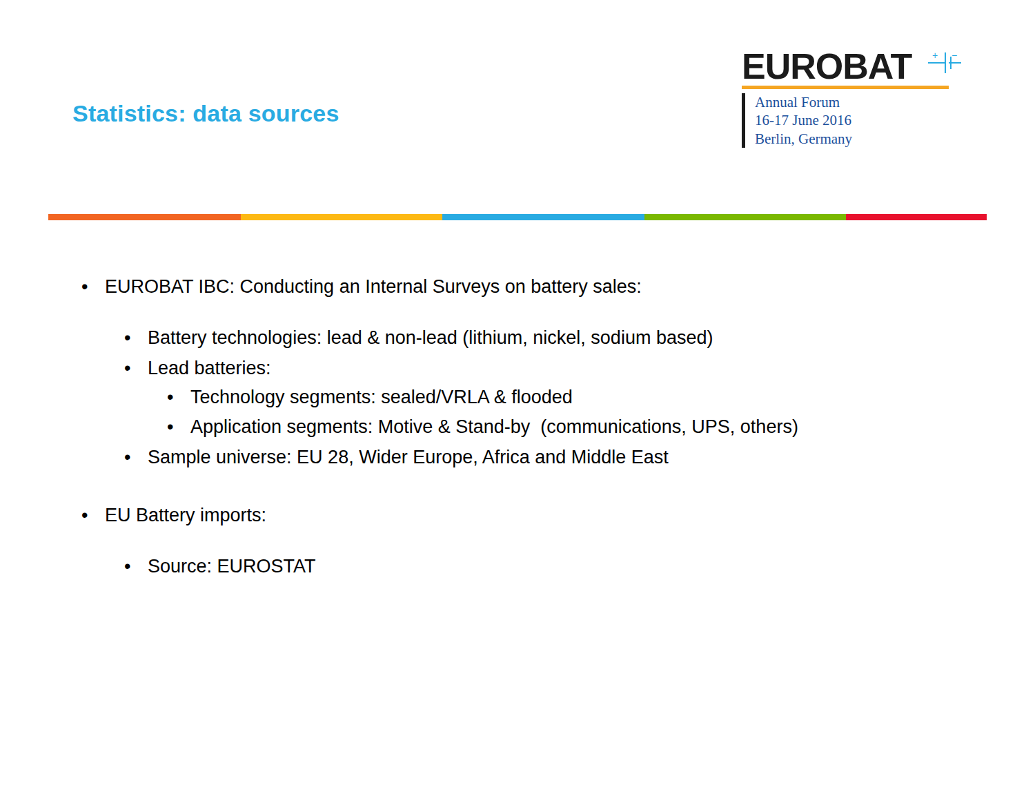Statistics: data sources
EURO BAT
Annual Forum
16-17 June 2016
Berlin, Germany
+ −
EUROBAT IBC: Conducting an Internal Surveys on battery sales:
Battery technologies: lead & non-lead (lithium, nickel, sodium based)
Lead batteries:
Technology segments: sealed/VRLA & flooded
Application segments: Motive & Stand-by (communications, UPS, others)
Sample universe: EU 28, Wider Europe, Africa and Middle East
EU Battery imports:
Source: EUROSTAT